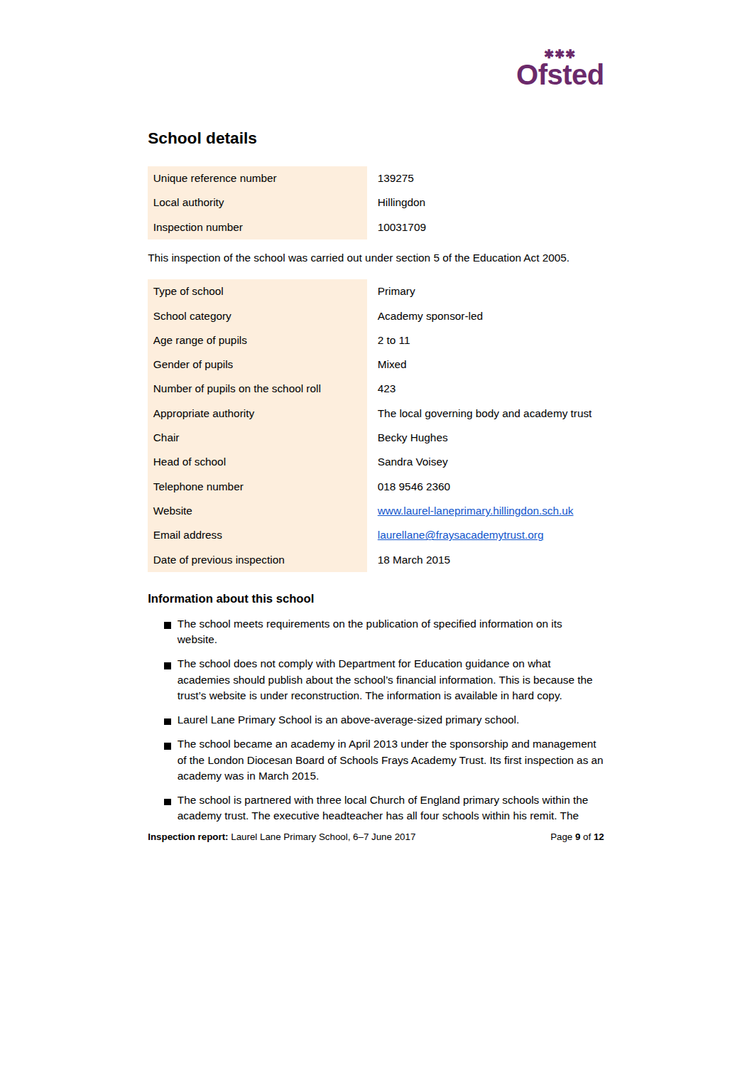✱✱✱
Ofsted
School details
| Unique reference number | 139275 |
| Local authority | Hillingdon |
| Inspection number | 10031709 |
This inspection of the school was carried out under section 5 of the Education Act 2005.
| Type of school | Primary |
| School category | Academy sponsor-led |
| Age range of pupils | 2 to 11 |
| Gender of pupils | Mixed |
| Number of pupils on the school roll | 423 |
| Appropriate authority | The local governing body and academy trust |
| Chair | Becky Hughes |
| Head of school | Sandra Voisey |
| Telephone number | 018 9546 2360 |
| Website | www.laurel-laneprimary.hillingdon.sch.uk |
| Email address | laurellane@fraysacademytrust.org |
| Date of previous inspection | 18 March 2015 |
Information about this school
The school meets requirements on the publication of specified information on its website.
The school does not comply with Department for Education guidance on what academies should publish about the school’s financial information. This is because the trust’s website is under reconstruction. The information is available in hard copy.
Laurel Lane Primary School is an above-average-sized primary school.
The school became an academy in April 2013 under the sponsorship and management of the London Diocesan Board of Schools Frays Academy Trust. Its first inspection as an academy was in March 2015.
The school is partnered with three local Church of England primary schools within the academy trust. The executive headteacher has all four schools within his remit. The
Inspection report: Laurel Lane Primary School, 6–7 June 2017
Page 9 of 12